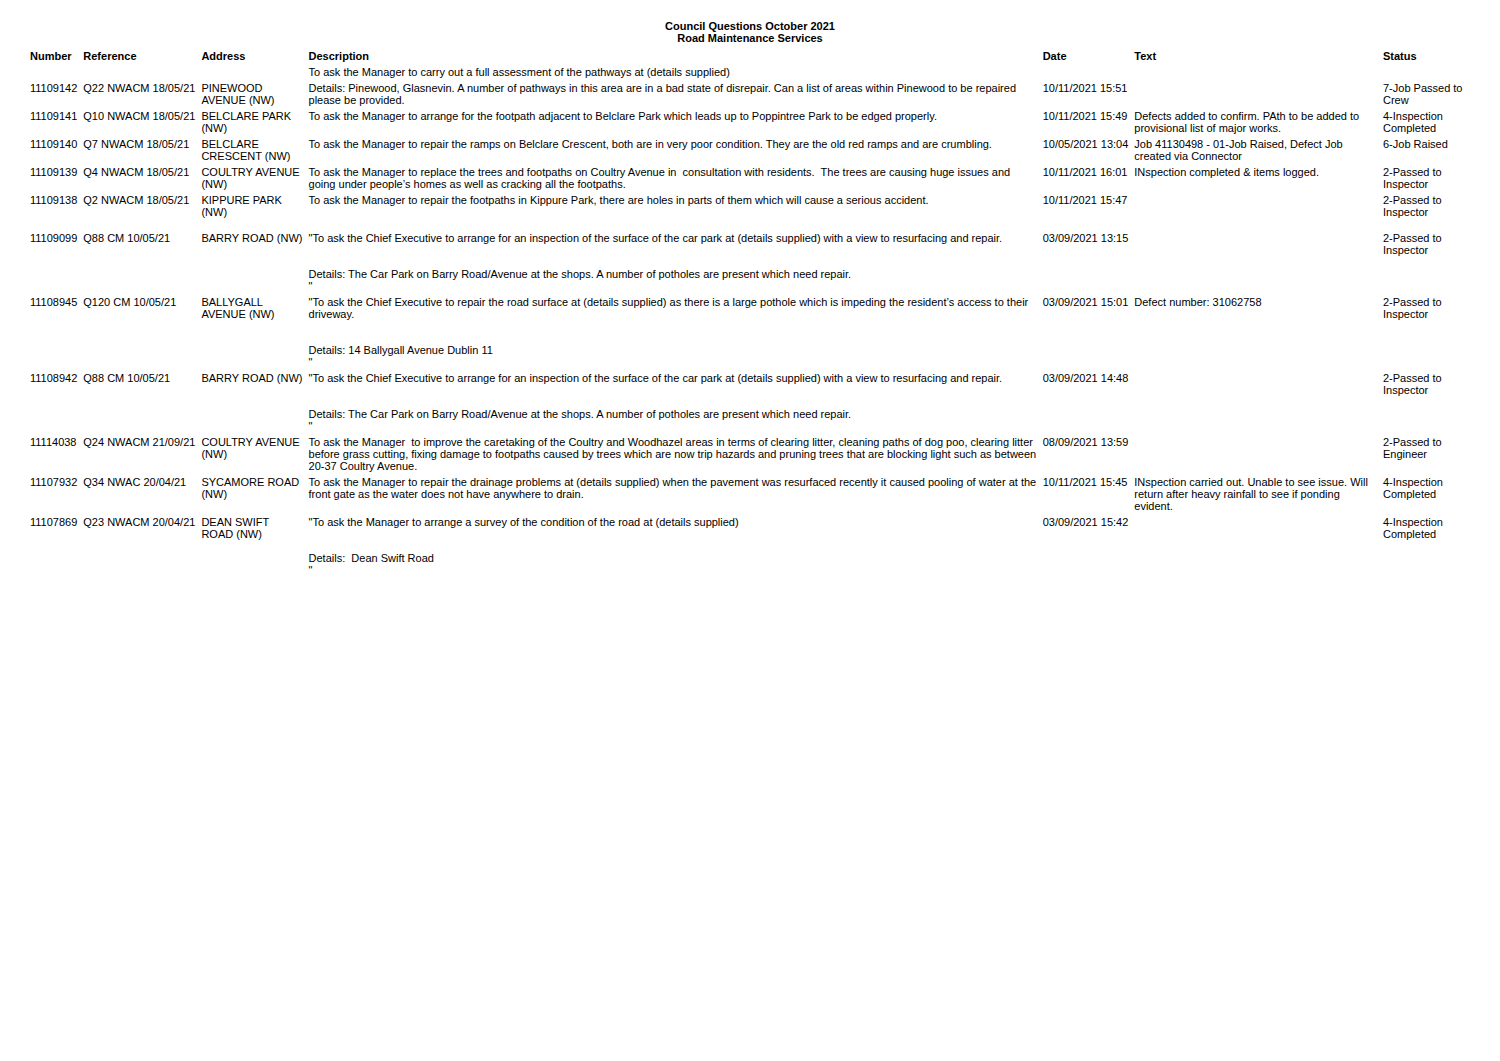Council Questions October 2021
Road Maintenance Services
| Number | Reference | Address | Description | Date | Text | Status |
| --- | --- | --- | --- | --- | --- | --- |
| | To ask the Manager to carry out a full assessment of the pathways at (details supplied) | | | |
| 11109142 | Q22 NWACM 18/05/21 | PINEWOOD AVENUE (NW) | Details: Pinewood, Glasnevin. A number of pathways in this area are in a bad state of disrepair. Can a list of areas within Pinewood to be repaired please be provided. | 10/11/2021 15:51 | | 7-Job Passed to Crew |
| 11109141 | Q10 NWACM 18/05/21 | BELCLARE PARK (NW) | To ask the Manager to arrange for the footpath adjacent to Belclare Park which leads up to Poppintree Park to be edged properly. | 10/11/2021 15:49 | Defects added to confirm. PAth to be added to provisional list of major works. | 4-Inspection Completed |
| 11109140 | Q7 NWACM 18/05/21 | BELCLARE CRESCENT (NW) | To ask the Manager to repair the ramps on Belclare Crescent, both are in very poor condition. They are the old red ramps and are crumbling. | 10/05/2021 13:04 | Job 41130498 - 01-Job Raised, Defect Job created via Connector | 6-Job Raised |
| 11109139 | Q4 NWACM 18/05/21 | COULTRY AVENUE (NW) | To ask the Manager to replace the trees and footpaths on Coultry Avenue in consultation with residents. The trees are causing huge issues and going under people’s homes as well as cracking all the footpaths. | 10/11/2021 16:01 | INspection completed & items logged. | 2-Passed to Inspector |
| 11109138 | Q2 NWACM 18/05/21 | KIPPURE PARK (NW) | To ask the Manager to repair the footpaths in Kippure Park, there are holes in parts of them which will cause a serious accident. | 10/11/2021 15:47 | | 2-Passed to Inspector |
| 11109099 | Q88 CM 10/05/21 | BARRY ROAD (NW) | "To ask the Chief Executive to arrange for an inspection of the surface of the car park at (details supplied) with a view to resurfacing and repair. Details: The Car Park on Barry Road/Avenue at the shops. A number of potholes are present which need repair. " | 03/09/2021 13:15 | | 2-Passed to Inspector |
| 11108945 | Q120 CM 10/05/21 | BALLYGALL AVENUE (NW) | "To ask the Chief Executive to repair the road surface at (details supplied) as there is a large pothole which is impeding the resident’s access to their driveway. Details: 14 Ballygall Avenue Dublin 11 " | 03/09/2021 15:01 | Defect number: 31062758 | 2-Passed to Inspector |
| 11108942 | Q88 CM 10/05/21 | BARRY ROAD (NW) | "To ask the Chief Executive to arrange for an inspection of the surface of the car park at (details supplied) with a view to resurfacing and repair. Details: The Car Park on Barry Road/Avenue at the shops. A number of potholes are present which need repair. " | 03/09/2021 14:48 | | 2-Passed to Inspector |
| 11114038 | Q24 NWACM 21/09/21 | COULTRY AVENUE (NW) | To ask the Manager to improve the caretaking of the Coultry and Woodhazel areas in terms of clearing litter, cleaning paths of dog poo, clearing litter before grass cutting, fixing damage to footpaths caused by trees which are now trip hazards and pruning trees that are blocking light such as between 20-37 Coultry Avenue. | 08/09/2021 13:59 | | 2-Passed to Engineer |
| 11107932 | Q34 NWAC 20/04/21 | SYCAMORE ROAD (NW) | To ask the Manager to repair the drainage problems at (details supplied) when the pavement was resurfaced recently it caused pooling of water at the front gate as the water does not have anywhere to drain. | 10/11/2021 15:45 | INspection carried out. Unable to see issue. Will return after heavy rainfall to see if ponding evident. | 4-Inspection Completed |
| 11107869 | Q23 NWACM 20/04/21 | DEAN SWIFT ROAD (NW) | "To ask the Manager to arrange a survey of the condition of the road at (details supplied) Details: Dean Swift Road " | 03/09/2021 15:42 | | 4-Inspection Completed |